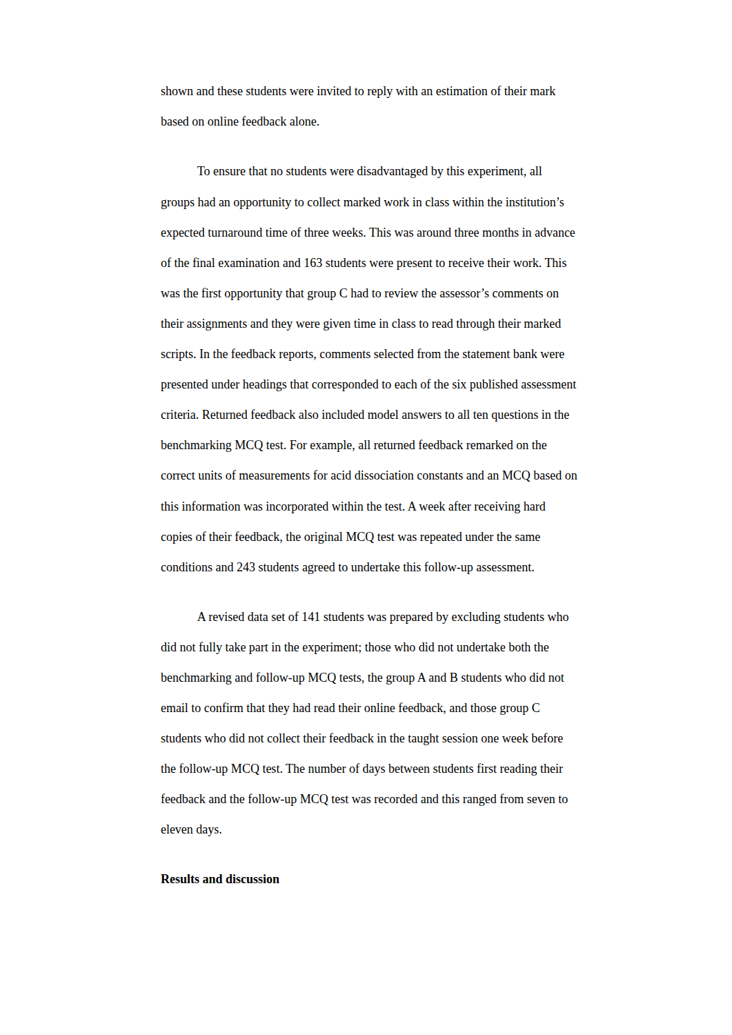shown and these students were invited to reply with an estimation of their mark based on online feedback alone.
To ensure that no students were disadvantaged by this experiment, all groups had an opportunity to collect marked work in class within the institution’s expected turnaround time of three weeks. This was around three months in advance of the final examination and 163 students were present to receive their work. This was the first opportunity that group C had to review the assessor’s comments on their assignments and they were given time in class to read through their marked scripts. In the feedback reports, comments selected from the statement bank were presented under headings that corresponded to each of the six published assessment criteria. Returned feedback also included model answers to all ten questions in the benchmarking MCQ test. For example, all returned feedback remarked on the correct units of measurements for acid dissociation constants and an MCQ based on this information was incorporated within the test. A week after receiving hard copies of their feedback, the original MCQ test was repeated under the same conditions and 243 students agreed to undertake this follow-up assessment.
A revised data set of 141 students was prepared by excluding students who did not fully take part in the experiment; those who did not undertake both the benchmarking and follow-up MCQ tests, the group A and B students who did not email to confirm that they had read their online feedback, and those group C students who did not collect their feedback in the taught session one week before the follow-up MCQ test. The number of days between students first reading their feedback and the follow-up MCQ test was recorded and this ranged from seven to eleven days.
Results and discussion